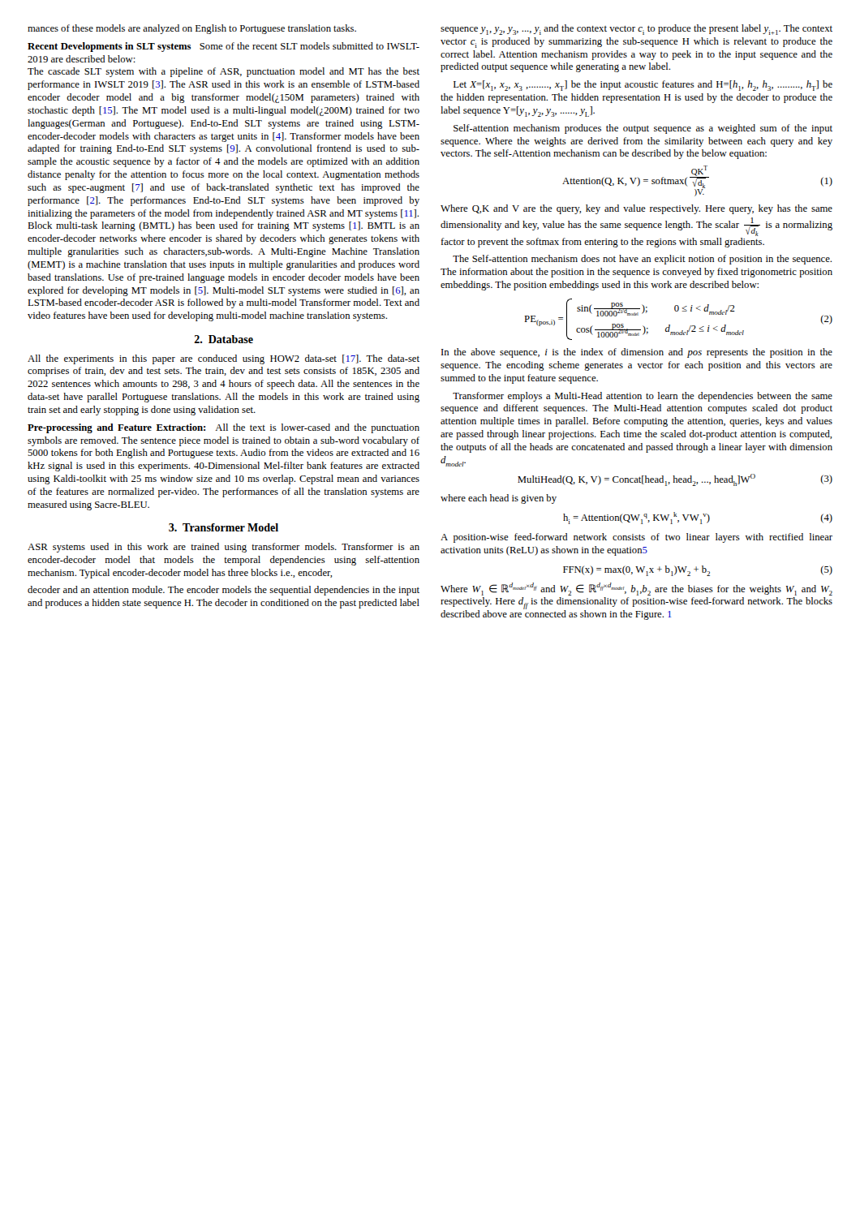mances of these models are analyzed on English to Portuguese translation tasks.
Recent Developments in SLT systems Some of the recent SLT models submitted to IWSLT-2019 are described below:
The cascade SLT system with a pipeline of ASR, punctuation model and MT has the best performance in IWSLT 2019 [3]. The ASR used in this work is an ensemble of LSTM-based encoder decoder model and a big transformer model(¿150M parameters) trained with stochastic depth [15]. The MT model used is a multi-lingual model(¿200M) trained for two languages(German and Portuguese). End-to-End SLT systems are trained using LSTM-encoder-decoder models with characters as target units in [4]. Transformer models have been adapted for training End-to-End SLT systems [9]. A convolutional frontend is used to sub-sample the acoustic sequence by a factor of 4 and the models are optimized with an addition distance penalty for the attention to focus more on the local context. Augmentation methods such as spec-augment [7] and use of back-translated synthetic text has improved the performance [2]. The performances End-to-End SLT systems have been improved by initializing the parameters of the model from independently trained ASR and MT systems [11]. Block multi-task learning (BMTL) has been used for training MT systems [1]. BMTL is an encoder-decoder networks where encoder is shared by decoders which generates tokens with multiple granularities such as characters,sub-words. A Multi-Engine Machine Translation (MEMT) is a machine translation that uses inputs in multiple granularities and produces word based translations. Use of pre-trained language models in encoder decoder models have been explored for developing MT models in [5]. Multi-model SLT systems were studied in [6], an LSTM-based encoder-decoder ASR is followed by a multi-model Transformer model. Text and video features have been used for developing multi-model machine translation systems.
2. Database
All the experiments in this paper are conduced using HOW2 data-set [17]. The data-set comprises of train, dev and test sets. The train, dev and test sets consists of 185K, 2305 and 2022 sentences which amounts to 298, 3 and 4 hours of speech data. All the sentences in the data-set have parallel Portuguese translations. All the models in this work are trained using train set and early stopping is done using validation set.
Pre-processing and Feature Extraction: All the text is lower-cased and the punctuation symbols are removed. The sentence piece model is trained to obtain a sub-word vocabulary of 5000 tokens for both English and Portuguese texts. Audio from the videos are extracted and 16 kHz signal is used in this experiments. 40-Dimensional Mel-filter bank features are extracted using Kaldi-toolkit with 25 ms window size and 10 ms overlap. Cepstral mean and variances of the features are normalized per-video. The performances of all the translation systems are measured using Sacre-BLEU.
3. Transformer Model
ASR systems used in this work are trained using transformer models. Transformer is an encoder-decoder model that models the temporal dependencies using self-attention mechanism. Typical encoder-decoder model has three blocks i.e., encoder,
decoder and an attention module. The encoder models the sequential dependencies in the input and produces a hidden state sequence H. The decoder in conditioned on the past predicted label sequence y1, y2, y3, ..., yi and the context vector ci to produce the present label yi+1. The context vector ci is produced by summarizing the sub-sequence H which is relevant to produce the correct label. Attention mechanism provides a way to peek in to the input sequence and the predicted output sequence while generating a new label.
Let X=[x1, x2, x3 ,........, xT] be the input acoustic features and H=[h1, h2, h3, ........., hT] be the hidden representation. The hidden representation H is used by the decoder to produce the label sequence Y=[y1, y2, y3, ......, yL].
Self-attention mechanism produces the output sequence as a weighted sum of the input sequence. Where the weights are derived from the similarity between each query and key vectors. The self-Attention mechanism can be described by the below equation:
Attention(Q, K, V) = softmax(QKT√dk)V. (1)
Where Q,K and V are the query, key and value respectively. Here query, key has the same dimensionality and key, value has the same sequence length. The scalar 1√dk is a normalizing factor to prevent the softmax from entering to the regions with small gradients.
The Self-attention mechanism does not have an explicit notion of position in the sequence. The information about the position in the sequence is conveyed by fixed trigonometric position embeddings. The position embeddings used in this work are described below:
PE(pos,i) =
| sin ( pos 10000 2i/d model ); | 0 ≤ i < d model /2 |
| cos ( pos 10000 2i/d model ); | d model /2 ≤ i < d model |
(2)
In the above sequence, i is the index of dimension and pos represents the position in the sequence. The encoding scheme generates a vector for each position and this vectors are summed to the input feature sequence.
Transformer employs a Multi-Head attention to learn the dependencies between the same sequence and different sequences. The Multi-Head attention computes scaled dot product attention multiple times in parallel. Before computing the attention, queries, keys and values are passed through linear projections. Each time the scaled dot-product attention is computed, the outputs of all the heads are concatenated and passed through a linear layer with dimension dmodel.
MultiHead(Q, K, V) = Concat[head1, head2, ..., headh]WO (3)
where each head is given by
hi = Attention(QW1q, KW1k, VW1v) (4)
A position-wise feed-forward network consists of two linear layers with rectified linear activation units (ReLU) as shown in the equation5
FFN(x) = max(0, W1x + b1)W2 + b2 (5)
Where W1 ∈ ℝdmodel×dff and W2 ∈ ℝdff×dmodel, b1,b2 are the biases for the weights W1 and W2 respectively. Here dff is the dimensionality of position-wise feed-forward network. The blocks described above are connected as shown in the Figure. 1